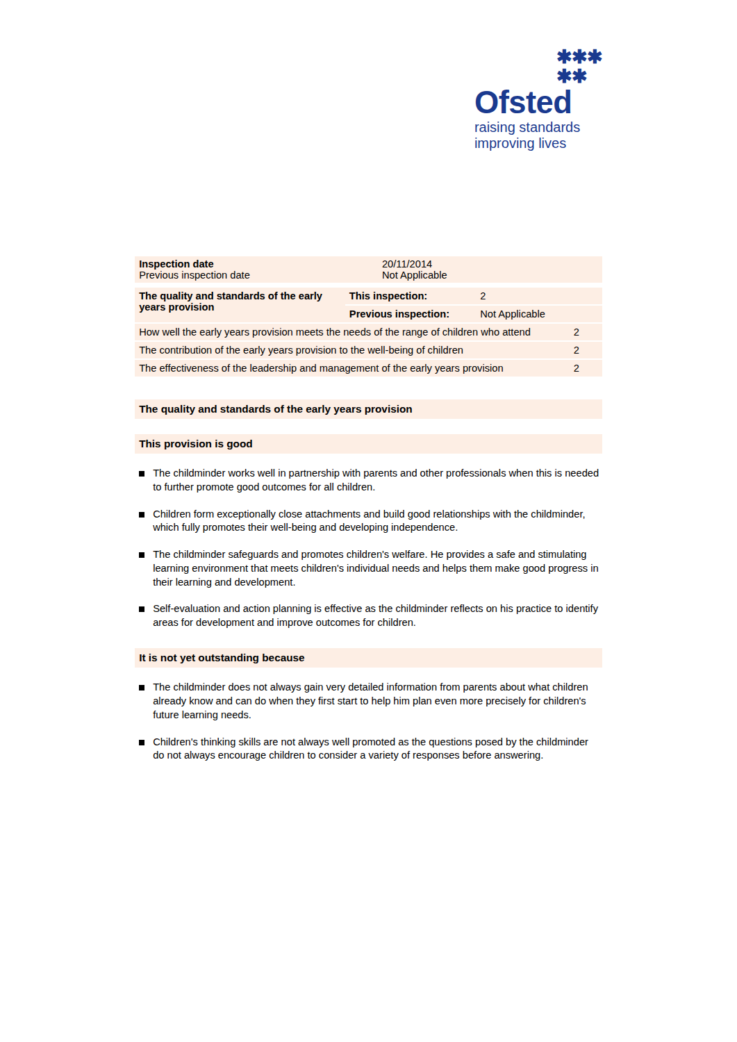✱✱✱
✱✱
Ofsted
raising standards
improving lives
| Inspection date Previous inspection date | 20/11/2014 Not Applicable |
| The quality and standards of the early years provision | This inspection: | 2 | |
| Previous inspection: | Not Applicable | |
| How well the early years provision meets the needs of the range of children who attend | 2 |
| The contribution of the early years provision to the well-being of children | 2 |
| The effectiveness of the leadership and management of the early years provision | 2 |
The quality and standards of the early years provision
This provision is good
The childminder works well in partnership with parents and other professionals when this is needed to further promote good outcomes for all children.
Children form exceptionally close attachments and build good relationships with the childminder, which fully promotes their well-being and developing independence.
The childminder safeguards and promotes children's welfare. He provides a safe and stimulating learning environment that meets children's individual needs and helps them make good progress in their learning and development.
Self-evaluation and action planning is effective as the childminder reflects on his practice to identify areas for development and improve outcomes for children.
It is not yet outstanding because
The childminder does not always gain very detailed information from parents about what children already know and can do when they first start to help him plan even more precisely for children's future learning needs.
Children's thinking skills are not always well promoted as the questions posed by the childminder do not always encourage children to consider a variety of responses before answering.